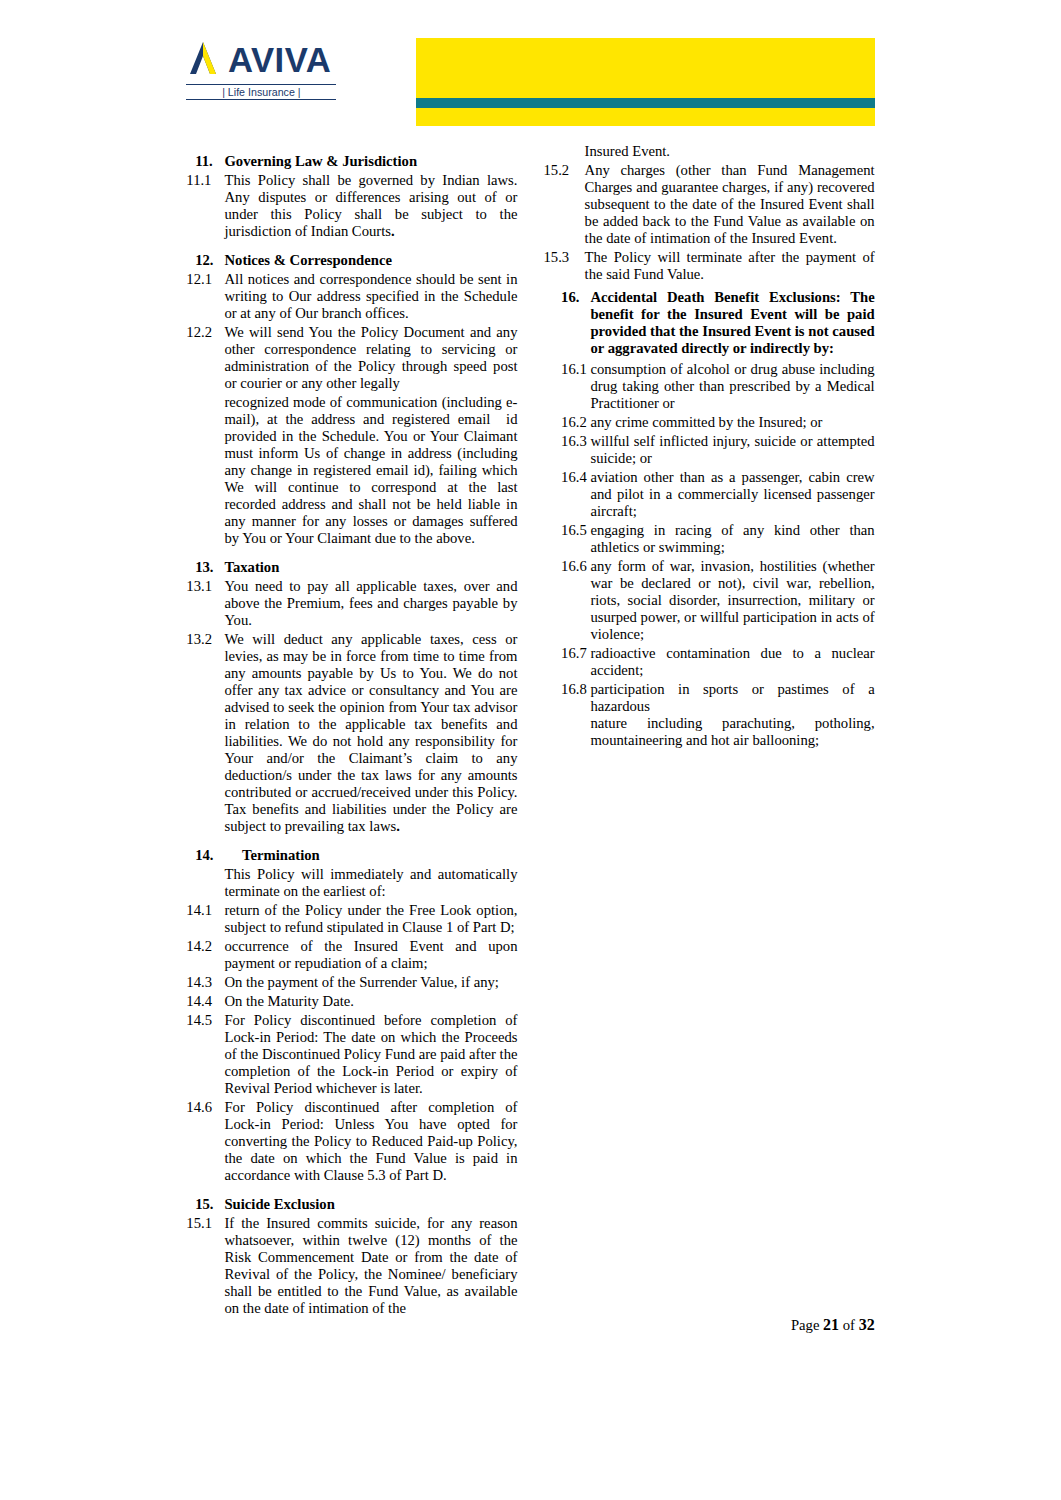AVIVA
| Life Insurance |
11. Governing Law & Jurisdiction
11.1 This Policy shall be governed by Indian laws. Any disputes or differences arising out of or under this Policy shall be subject to the jurisdiction of Indian Courts.
12. Notices & Correspondence
12.1 All notices and correspondence should be sent in writing to Our address specified in the Schedule or at any of Our branch offices.
12.2 We will send You the Policy Document and any other correspondence relating to servicing or administration of the Policy through speed post or courier or any other legally
recognized mode of communication (including e- mail), at the address and registered email id provided in the Schedule. You or Your Claimant must inform Us of change in address (including any change in registered email id), failing which We will continue to correspond at the last recorded address and shall not be held liable in any manner for any losses or damages suffered by You or Your Claimant due to the above.
13. Taxation
13.1 You need to pay all applicable taxes, over and above the Premium, fees and charges payable by You.
13.2 We will deduct any applicable taxes, cess or levies, as may be in force from time to time from any amounts payable by Us to You. We do not offer any tax advice or consultancy and You are advised to seek the opinion from Your tax advisor in relation to the applicable tax benefits and liabilities. We do not hold any responsibility for Your and/or the Claimant’s claim to any deduction/s under the tax laws for any amounts contributed or accrued/received under this Policy. Tax benefits and liabilities under the Policy are subject to prevailing tax laws.
14. Termination
This Policy will immediately and automatically terminate on the earliest of:
14.1 return of the Policy under the Free Look option, subject to refund stipulated in Clause 1 of Part D;
14.2 occurrence of the Insured Event and upon payment or repudiation of a claim;
14.3 On the payment of the Surrender Value, if any;
14.4 On the Maturity Date.
14.5 For Policy discontinued before completion of Lock-in Period: The date on which the Proceeds of the Discontinued Policy Fund are paid after the completion of the Lock-in Period or expiry of Revival Period whichever is later.
14.6 For Policy discontinued after completion of Lock-in Period: Unless You have opted for converting the Policy to Reduced Paid-up Policy, the date on which the Fund Value is paid in accordance with Clause 5.3 of Part D.
15. Suicide Exclusion
15.1 If the Insured commits suicide, for any reason whatsoever, within twelve (12) months of the Risk Commencement Date or from the date of Revival of the Policy, the Nominee/ beneficiary shall be entitled to the Fund Value, as available on the date of intimation of the
Insured Event.
15.2 Any charges (other than Fund Management Charges and guarantee charges, if any) recovered subsequent to the date of the Insured Event shall be added back to the Fund Value as available on the date of intimation of the Insured Event.
15.3 The Policy will terminate after the payment of the said Fund Value.
16. Accidental Death Benefit Exclusions: The benefit for the Insured Event will be paid provided that the Insured Event is not caused or aggravated directly or indirectly by:
16.1 consumption of alcohol or drug abuse including drug taking other than prescribed by a Medical Practitioner or
16.2 any crime committed by the Insured; or
16.3 willful self inflicted injury, suicide or attempted suicide; or
16.4 aviation other than as a passenger, cabin crew and pilot in a commercially licensed passenger aircraft;
16.5 engaging in racing of any kind other than athletics or swimming;
16.6 any form of war, invasion, hostilities (whether war be declared or not), civil war, rebellion, riots, social disorder, insurrection, military or usurped power, or willful participation in acts of violence;
16.7 radioactive contamination due to a nuclear accident;
16.8 participation in sports or pastimes of a hazardous nature including parachuting, potholing, mountaineering and hot air ballooning;
Page 21 of 32